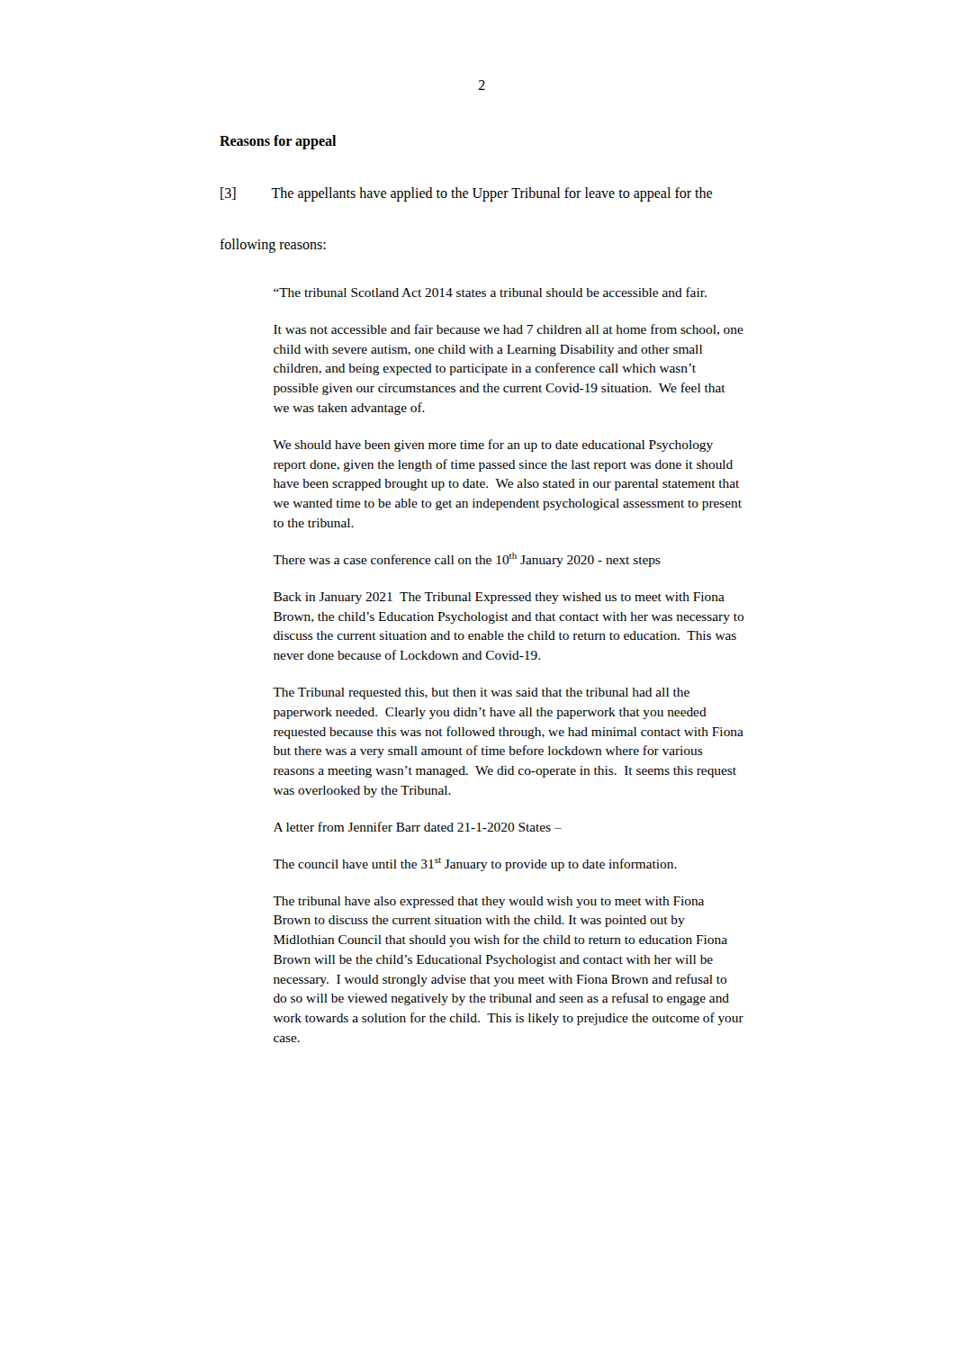2
Reasons for appeal
[3] The appellants have applied to the Upper Tribunal for leave to appeal for the
following reasons:
“The tribunal Scotland Act 2014 states a tribunal should be accessible and fair.
It was not accessible and fair because we had 7 children all at home from school, one child with severe autism, one child with a Learning Disability and other small children, and being expected to participate in a conference call which wasn’t possible given our circumstances and the current Covid-19 situation. We feel that we was taken advantage of.
We should have been given more time for an up to date educational Psychology report done, given the length of time passed since the last report was done it should have been scrapped brought up to date. We also stated in our parental statement that we wanted time to be able to get an independent psychological assessment to present to the tribunal.
There was a case conference call on the 10th January 2020 - next steps
Back in January 2021 The Tribunal Expressed they wished us to meet with Fiona Brown, the child’s Education Psychologist and that contact with her was necessary to discuss the current situation and to enable the child to return to education. This was never done because of Lockdown and Covid-19.
The Tribunal requested this, but then it was said that the tribunal had all the paperwork needed. Clearly you didn’t have all the paperwork that you needed requested because this was not followed through, we had minimal contact with Fiona but there was a very small amount of time before lockdown where for various reasons a meeting wasn’t managed. We did co-operate in this. It seems this request was overlooked by the Tribunal.
A letter from Jennifer Barr dated 21-1-2020 States –
The council have until the 31st January to provide up to date information.
The tribunal have also expressed that they would wish you to meet with Fiona Brown to discuss the current situation with the child. It was pointed out by Midlothian Council that should you wish for the child to return to education Fiona Brown will be the child’s Educational Psychologist and contact with her will be necessary. I would strongly advise that you meet with Fiona Brown and refusal to do so will be viewed negatively by the tribunal and seen as a refusal to engage and work towards a solution for the child. This is likely to prejudice the outcome of your case.